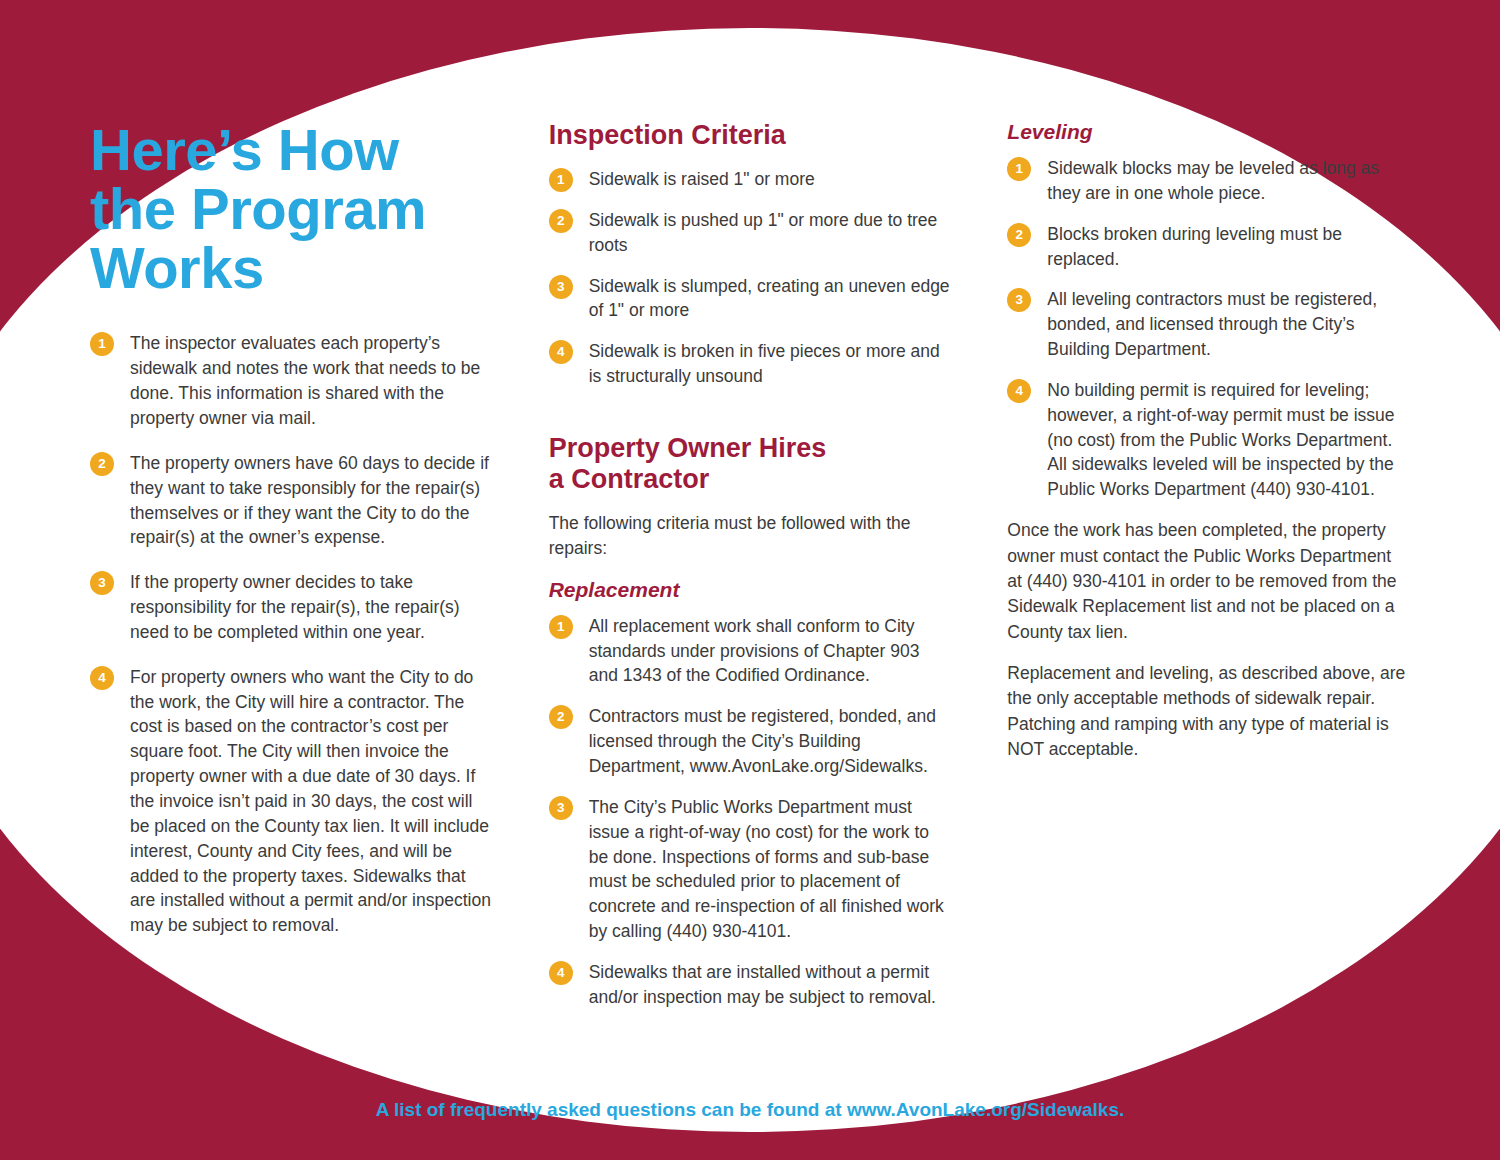Here’s How
the Program
Works
The inspector evaluates each property’s sidewalk and notes the work that needs to be done. This information is shared with the property owner via mail.
The property owners have 60 days to decide if they want to take responsibly for the repair(s) themselves or if they want the City to do the repair(s) at the owner’s expense.
If the property owner decides to take responsibility for the repair(s), the repair(s) need to be completed within one year.
For property owners who want the City to do the work, the City will hire a contractor. The cost is based on the contractor’s cost per square foot. The City will then invoice the property owner with a due date of 30 days. If the invoice isn’t paid in 30 days, the cost will be placed on the County tax lien. It will include interest, County and City fees, and will be added to the property taxes. Sidewalks that are installed without a permit and/or inspection may be subject to removal.
Inspection Criteria
Sidewalk is raised 1" or more
Sidewalk is pushed up 1" or more due to tree roots
Sidewalk is slumped, creating an uneven edge of 1" or more
Sidewalk is broken in five pieces or more and is structurally unsound
Property Owner Hires
a Contractor
The following criteria must be followed with the repairs:
Replacement
All replacement work shall conform to City standards under provisions of Chapter 903 and 1343 of the Codified Ordinance.
Contractors must be registered, bonded, and licensed through the City’s Building Department, www.AvonLake.org/Sidewalks.
The City’s Public Works Department must issue a right-of-way (no cost) for the work to be done. Inspections of forms and sub-base must be scheduled prior to placement of concrete and re-inspection of all finished work by calling (440) 930-4101.
Sidewalks that are installed without a permit and/or inspection may be subject to removal.
Leveling
Sidewalk blocks may be leveled as long as they are in one whole piece.
Blocks broken during leveling must be replaced.
All leveling contractors must be registered, bonded, and licensed through the City’s Building Department.
No building permit is required for leveling; however, a right-of-way permit must be issue (no cost) from the Public Works Department. All sidewalks leveled will be inspected by the Public Works Department (440) 930-4101.
Once the work has been completed, the property owner must contact the Public Works Department at (440) 930-4101 in order to be removed from the Sidewalk Replacement list and not be placed on a County tax lien.
Replacement and leveling, as described above, are the only acceptable methods of sidewalk repair. Patching and ramping with any type of material is NOT acceptable.
A list of frequently asked questions can be found at www.AvonLake.org/Sidewalks.